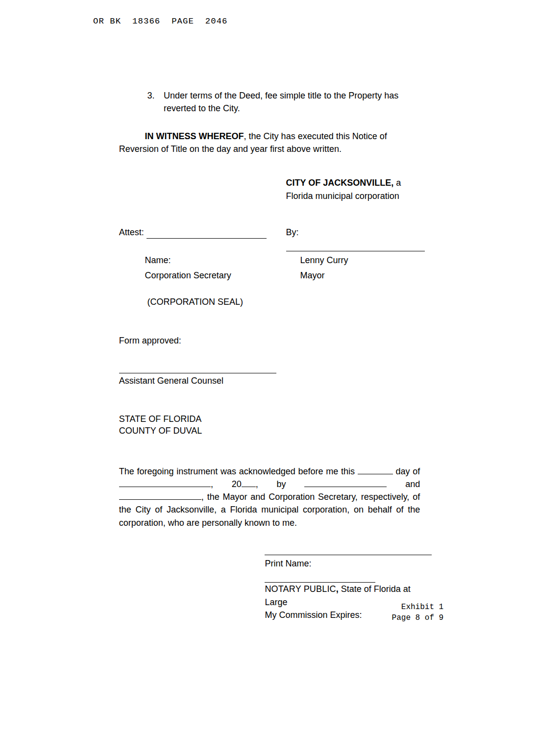OR BK 18366 PAGE 2046
3.
Under terms of the Deed, fee simple title to the Property has reverted to the City.
IN WITNESS WHEREOF, the City has executed this Notice of Reversion of Title on the day and year first above written.
CITY OF JACKSONVILLE, a Florida municipal corporation
Attest:
By:
Name:
Lenny Curry
Corporation Secretary
Mayor
(CORPORATION SEAL)
Form approved:
Assistant General Counsel
STATE OF FLORIDA
COUNTY OF DUVAL
The foregoing instrument was acknowledged before me this day of , 20 , by and , the Mayor and Corporation Secretary, respectively, of the City of Jacksonville, a Florida municipal corporation, on behalf of the corporation, who are personally known to me.
Print Name:
NOTARY PUBLIC, State of Florida at Large
My Commission Expires:
Exhibit 1
Page 8 of 9